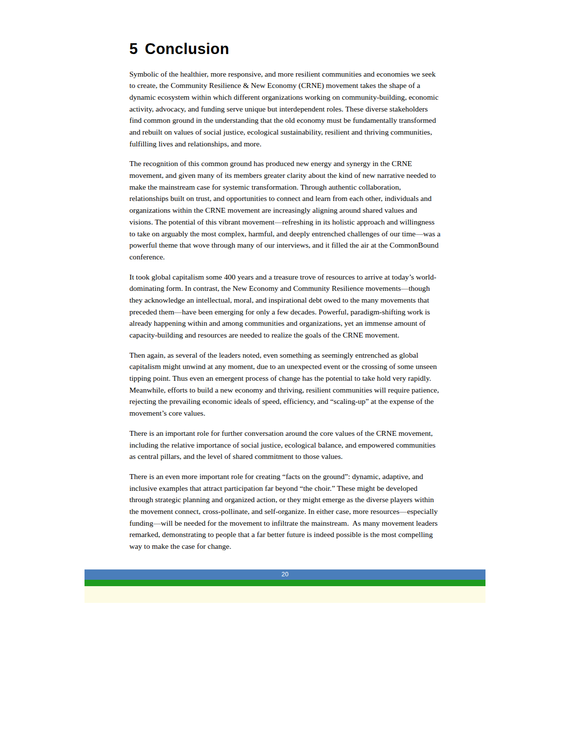5 Conclusion
Symbolic of the healthier, more responsive, and more resilient communities and economies we seek to create, the Community Resilience & New Economy (CRNE) movement takes the shape of a dynamic ecosystem within which different organizations working on community-building, economic activity, advocacy, and funding serve unique but interdependent roles. These diverse stakeholders find common ground in the understanding that the old economy must be fundamentally transformed and rebuilt on values of social justice, ecological sustainability, resilient and thriving communities, fulfilling lives and relationships, and more.
The recognition of this common ground has produced new energy and synergy in the CRNE movement, and given many of its members greater clarity about the kind of new narrative needed to make the mainstream case for systemic transformation. Through authentic collaboration, relationships built on trust, and opportunities to connect and learn from each other, individuals and organizations within the CRNE movement are increasingly aligning around shared values and visions. The potential of this vibrant movement—refreshing in its holistic approach and willingness to take on arguably the most complex, harmful, and deeply entrenched challenges of our time—was a powerful theme that wove through many of our interviews, and it filled the air at the CommonBound conference.
It took global capitalism some 400 years and a treasure trove of resources to arrive at today’s world-dominating form. In contrast, the New Economy and Community Resilience movements—though they acknowledge an intellectual, moral, and inspirational debt owed to the many movements that preceded them—have been emerging for only a few decades. Powerful, paradigm-shifting work is already happening within and among communities and organizations, yet an immense amount of capacity-building and resources are needed to realize the goals of the CRNE movement.
Then again, as several of the leaders noted, even something as seemingly entrenched as global capitalism might unwind at any moment, due to an unexpected event or the crossing of some unseen tipping point. Thus even an emergent process of change has the potential to take hold very rapidly. Meanwhile, efforts to build a new economy and thriving, resilient communities will require patience, rejecting the prevailing economic ideals of speed, efficiency, and “scaling-up” at the expense of the movement’s core values.
There is an important role for further conversation around the core values of the CRNE movement, including the relative importance of social justice, ecological balance, and empowered communities as central pillars, and the level of shared commitment to those values.
There is an even more important role for creating “facts on the ground”: dynamic, adaptive, and inclusive examples that attract participation far beyond “the choir.” These might be developed through strategic planning and organized action, or they might emerge as the diverse players within the movement connect, cross-pollinate, and self-organize. In either case, more resources—especially funding—will be needed for the movement to infiltrate the mainstream. As many movement leaders remarked, demonstrating to people that a far better future is indeed possible is the most compelling way to make the case for change.
20